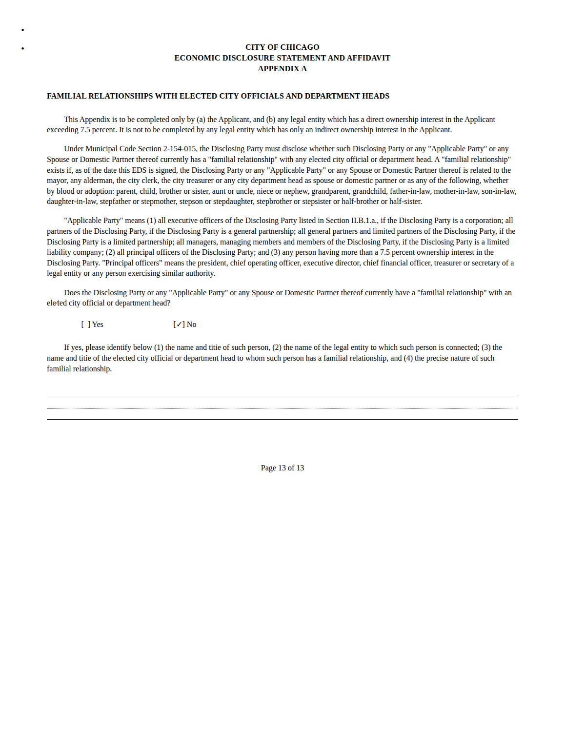• •
CITY OF CHICAGO
ECONOMIC DISCLOSURE STATEMENT AND AFFIDAVIT
APPENDIX A
FAMILIAL RELATIONSHIPS WITH ELECTED CITY OFFICIALS AND DEPARTMENT HEADS
This Appendix is to be completed only by (a) the Applicant, and (b) any legal entity which has a direct ownership interest in the Applicant exceeding 7.5 percent. It is not to be completed by any legal entity which has only an indirect ownership interest in the Applicant.
Under Municipal Code Section 2-154-015, the Disclosing Party must disclose whether such Disclosing Party or any "Applicable Party" or any Spouse or Domestic Partner thereof currently has a "familial relationship" with any elected city official or department head. A "familial relationship" exists if, as of the date this EDS is signed, the Disclosing Party or any "Applicable Party" or any Spouse or Domestic Partner thereof is related to the mayor, any alderman, the city clerk, the city treasurer or any city department head as spouse or domestic partner or as any of the following, whether by blood or adoption: parent, child, brother or sister, aunt or uncle, niece or nephew, grandparent, grandchild, father-in-law, mother-in-law, son-in-law, daughter-in-law, stepfather or stepmother, stepson or stepdaughter, stepbrother or stepsister or half-brother or half-sister.
"Applicable Party" means (1) all executive officers of the Disclosing Party listed in Section II.B.1.a., if the Disclosing Party is a corporation; all partners of the Disclosing Party, if the Disclosing Party is a general partnership; all general partners and limited partners of the Disclosing Party, if the Disclosing Party is a limited partnership; all managers, managing members and members of the Disclosing Party, if the Disclosing Party is a limited liability company; (2) all principal officers of the Disclosing Party; and (3) any person having more than a 7.5 percent ownership interest in the Disclosing Party. "Principal officers" means the president, chief operating officer, executive director, chief financial officer, treasurer or secretary of a legal entity or any person exercising similar authority.
Does the Disclosing Party or any "Applicable Party" or any Spouse or Domestic Partner thereof currently have a "familial relationship" with an ele⁄ted city official or department head?
[ ] Yes[✓] No
If yes, please identify below (1) the name and titie of such person, (2) the name of the legal entity to which such person is connected; (3) the name and titie of the elected city official or department head to whom such person has a familial relationship, and (4) the precise nature of such familial relationship.
Page 13 of 13